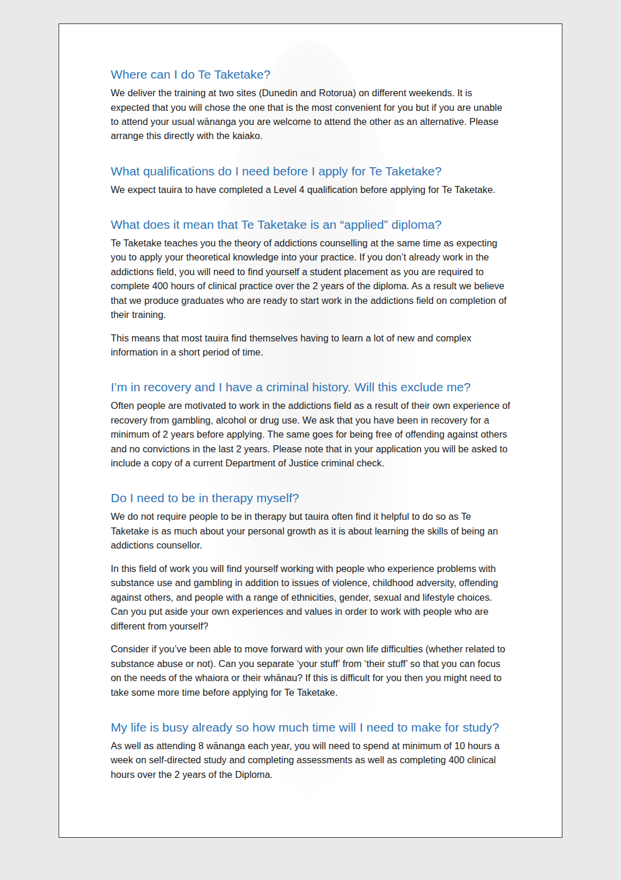Where can I do Te Taketake?
We deliver the training at two sites (Dunedin and Rotorua) on different weekends. It is expected that you will chose the one that is the most convenient for you but if you are unable to attend your usual wānanga you are welcome to attend the other as an alternative. Please arrange this directly with the kaiako.
What qualifications do I need before I apply for Te Taketake?
We expect tauira to have completed a Level 4 qualification before applying for Te Taketake.
What does it mean that Te Taketake is an “applied” diploma?
Te Taketake teaches you the theory of addictions counselling at the same time as expecting you to apply your theoretical knowledge into your practice. If you don’t already work in the addictions field, you will need to find yourself a student placement as you are required to complete 400 hours of clinical practice over the 2 years of the diploma. As a result we believe that we produce graduates who are ready to start work in the addictions field on completion of their training.
This means that most tauira find themselves having to learn a lot of new and complex information in a short period of time.
I’m in recovery and I have a criminal history. Will this exclude me?
Often people are motivated to work in the addictions field as a result of their own experience of recovery from gambling, alcohol or drug use. We ask that you have been in recovery for a minimum of 2 years before applying. The same goes for being free of offending against others and no convictions in the last 2 years. Please note that in your application you will be asked to include a copy of a current Department of Justice criminal check.
Do I need to be in therapy myself?
We do not require people to be in therapy but tauira often find it helpful to do so as Te Taketake is as much about your personal growth as it is about learning the skills of being an addictions counsellor.
In this field of work you will find yourself working with people who experience problems with substance use and gambling in addition to issues of violence, childhood adversity, offending against others, and people with a range of ethnicities, gender, sexual and lifestyle choices. Can you put aside your own experiences and values in order to work with people who are different from yourself?
Consider if you’ve been able to move forward with your own life difficulties (whether related to substance abuse or not). Can you separate ‘your stuff’ from ‘their stuff’ so that you can focus on the needs of the whaiora or their whānau? If this is difficult for you then you might need to take some more time before applying for Te Taketake.
My life is busy already so how much time will I need to make for study?
As well as attending 8 wānanga each year, you will need to spend at minimum of 10 hours a week on self-directed study and completing assessments as well as completing 400 clinical hours over the 2 years of the Diploma.